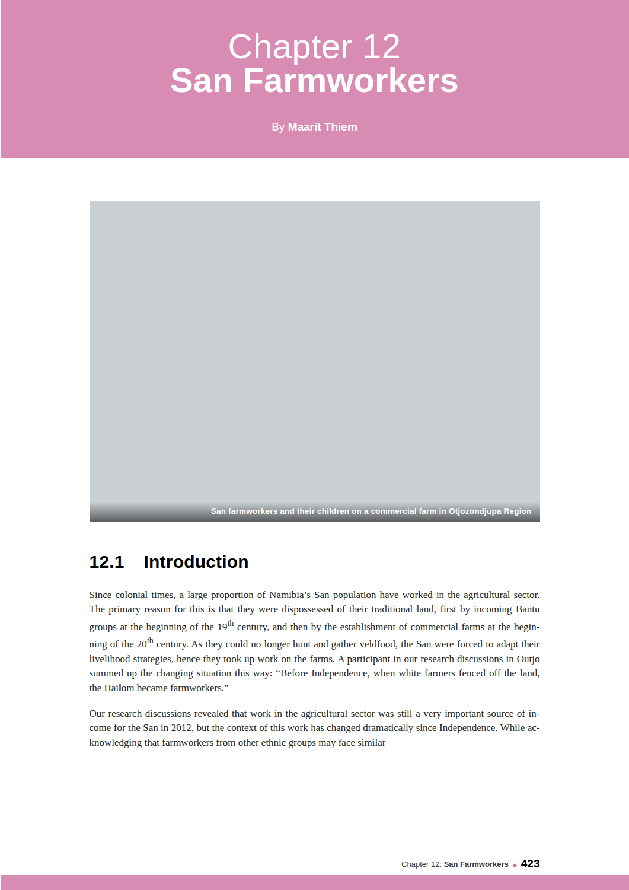Chapter 12
San Farmworkers
By Maarit Thiem
San farmworkers and their children on a commercial farm in Otjozondjupa Region
12.1 Introduction
Since colonial times, a large proportion of Namibia’s San population have worked in the agricultural sector. The primary reason for this is that they were dispossessed of their traditional land, first by incoming Bantu groups at the beginning of the 19th century, and then by the establishment of commercial farms at the beginning of the 20th century. As they could no longer hunt and gather veldfood, the San were forced to adapt their livelihood strategies, hence they took up work on the farms. A participant in our research discussions in Outjo summed up the changing situation this way: “Before Independence, when white farmers fenced off the land, the Hai‖om became farmworkers.”
Our research discussions revealed that work in the agricultural sector was still a very important source of income for the San in 2012, but the context of this work has changed dramatically since Independence. While acknowledging that farmworkers from other ethnic groups may face similar
Chapter 12: San Farmworkers●423